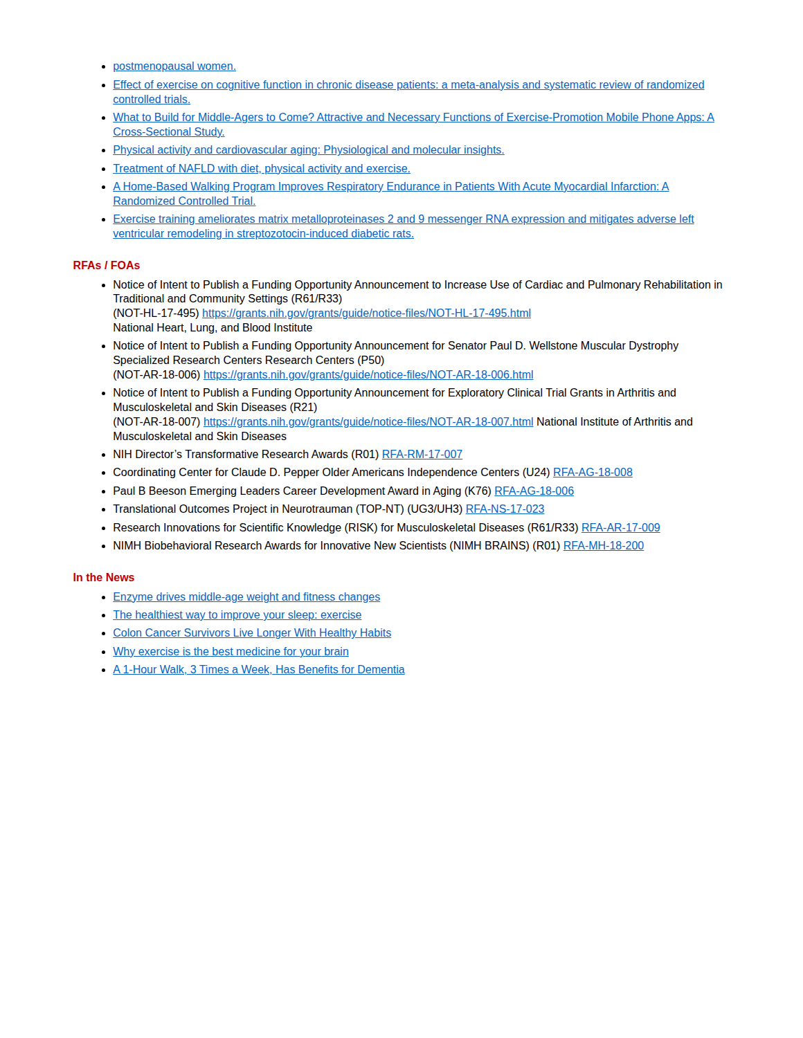postmenopausal women.
Effect of exercise on cognitive function in chronic disease patients: a meta-analysis and systematic review of randomized controlled trials.
What to Build for Middle-Agers to Come? Attractive and Necessary Functions of Exercise-Promotion Mobile Phone Apps: A Cross-Sectional Study.
Physical activity and cardiovascular aging: Physiological and molecular insights.
Treatment of NAFLD with diet, physical activity and exercise.
A Home-Based Walking Program Improves Respiratory Endurance in Patients With Acute Myocardial Infarction: A Randomized Controlled Trial.
Exercise training ameliorates matrix metalloproteinases 2 and 9 messenger RNA expression and mitigates adverse left ventricular remodeling in streptozotocin-induced diabetic rats.
RFAs / FOAs
Notice of Intent to Publish a Funding Opportunity Announcement to Increase Use of Cardiac and Pulmonary Rehabilitation in Traditional and Community Settings (R61/R33)(NOT-HL-17-495) https://grants.nih.gov/grants/guide/notice-files/NOT-HL-17-495.html National Heart, Lung, and Blood Institute
Notice of Intent to Publish a Funding Opportunity Announcement for Senator Paul D. Wellstone Muscular Dystrophy Specialized Research Centers Research Centers (P50)(NOT-AR-18-006) https://grants.nih.gov/grants/guide/notice-files/NOT-AR-18-006.html
Notice of Intent to Publish a Funding Opportunity Announcement for Exploratory Clinical Trial Grants in Arthritis and Musculoskeletal and Skin Diseases (R21)(NOT-AR-18-007) https://grants.nih.gov/grants/guide/notice-files/NOT-AR-18-007.html National Institute of Arthritis and Musculoskeletal and Skin Diseases
NIH Director’s Transformative Research Awards (R01) RFA-RM-17-007
Coordinating Center for Claude D. Pepper Older Americans Independence Centers (U24) RFA-AG-18-008
Paul B Beeson Emerging Leaders Career Development Award in Aging (K76) RFA-AG-18-006
Translational Outcomes Project in Neurotrauman (TOP-NT) (UG3/UH3) RFA-NS-17-023
Research Innovations for Scientific Knowledge (RISK) for Musculoskeletal Diseases (R61/R33) RFA-AR-17-009
NIMH Biobehavioral Research Awards for Innovative New Scientists (NIMH BRAINS) (R01) RFA-MH-18-200
In the News
Enzyme drives middle-age weight and fitness changes
The healthiest way to improve your sleep: exercise
Colon Cancer Survivors Live Longer With Healthy Habits
Why exercise is the best medicine for your brain
A 1-Hour Walk, 3 Times a Week, Has Benefits for Dementia